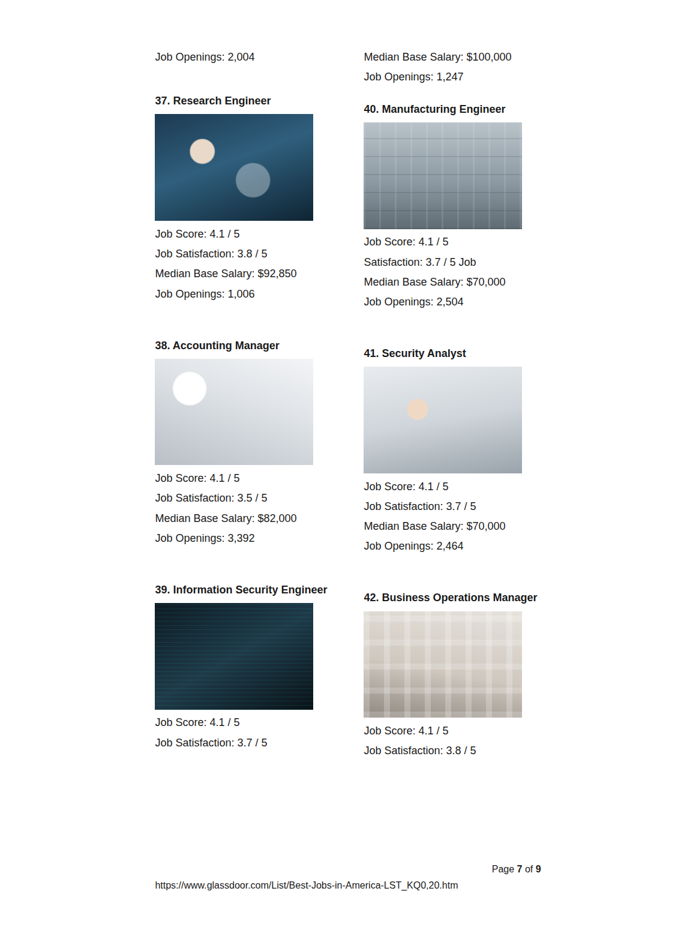Job Openings: 2,004
37. Research Engineer
Job Score: 4.1 / 5
Job Satisfaction: 3.8 / 5
Median Base Salary: $92,850
Job Openings: 1,006
38. Accounting Manager
Job Score: 4.1 / 5
Job Satisfaction: 3.5 / 5
Median Base Salary: $82,000
Job Openings: 3,392
39. Information Security Engineer
Job Score: 4.1 / 5
Job Satisfaction: 3.7 / 5
Median Base Salary: $100,000
Job Openings: 1,247
40. Manufacturing Engineer
Job Score: 4.1 / 5
Satisfaction: 3.7 / 5 Job
Median Base Salary: $70,000
Job Openings: 2,504
41. Security Analyst
Job Score: 4.1 / 5
Job Satisfaction: 3.7 / 5
Median Base Salary: $70,000
Job Openings: 2,464
42. Business Operations Manager
Job Score: 4.1 / 5
Job Satisfaction: 3.8 / 5
Page 7 of 9
https://www.glassdoor.com/List/Best-Jobs-in-America-LST_KQ0,20.htm